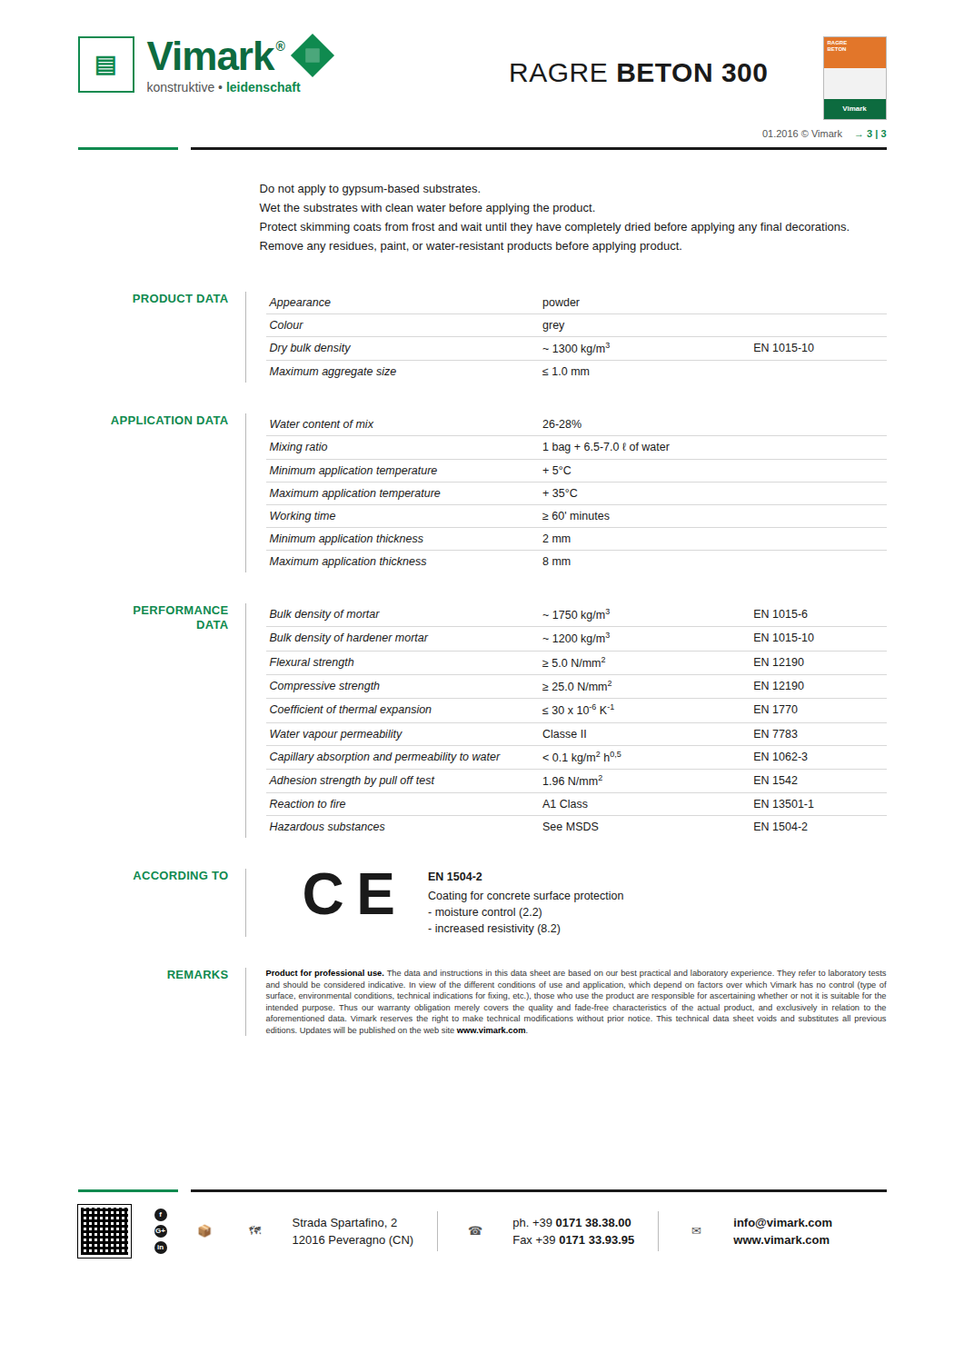▤
Vimark®
konstruktive • leidenschaft
RAGRE BETON 300
RAGRE
BETON
Vimark
01.2016 © Vimark → 3 | 3
Do not apply to gypsum-based substrates.
Wet the substrates with clean water before applying the product.
Protect skimming coats from frost and wait until they have completely dried before applying any final decorations.
Remove any residues, paint, or water-resistant products before applying product.
PRODUCT DATA
| Appearance | powder | |
| Colour | grey | |
| Dry bulk density | ~ 1300 kg/m 3 | EN 1015-10 |
| Maximum aggregate size | ≤ 1.0 mm | |
APPLICATION DATA
| Water content of mix | 26-28% | |
| Mixing ratio | 1 bag + 6.5-7.0 ℓ of water | |
| Minimum application temperature | + 5°C | |
| Maximum application temperature | + 35°C | |
| Working time | ≥ 60' minutes | |
| Minimum application thickness | 2 mm | |
| Maximum application thickness | 8 mm | |
PERFORMANCE
DATA
| Bulk density of mortar | ~ 1750 kg/m 3 | EN 1015-6 |
| Bulk density of hardener mortar | ~ 1200 kg/m 3 | EN 1015-10 |
| Flexural strength | ≥ 5.0 N/mm 2 | EN 12190 |
| Compressive strength | ≥ 25.0 N/mm 2 | EN 12190 |
| Coefficient of thermal expansion | ≤ 30 x 10 -6 K -1 | EN 1770 |
| Water vapour permeability | Classe II | EN 7783 |
| Capillary absorption and permeability to water | < 0.1 kg/m 2 h 0,5 | EN 1062-3 |
| Adhesion strength by pull off test | 1.96 N/mm 2 | EN 1542 |
| Reaction to fire | A1 Class | EN 13501-1 |
| Hazardous substances | See MSDS | EN 1504-2 |
ACCORDING TO
C  E
EN 1504-2
Coating for concrete surface protection
- moisture control (2.2)
- increased resistivity (8.2)
REMARKS
Product for professional use. The data and instructions in this data sheet are based on our best practical and laboratory experience. They refer to laboratory tests and should be considered indicative. In view of the different conditions of use and application, which depend on factors over which Vimark has no control (type of surface, environmental conditions, technical indications for fixing, etc.), those who use the product are responsible for ascertaining whether or not it is suitable for the intended purpose. Thus our warranty obligation merely covers the quality and fade-free characteristics of the actual product, and exclusively in relation to the aforementioned data. Vimark reserves the right to make technical modifications without prior notice. This technical data sheet voids and substitutes all previous editions. Updates will be published on the web site www.vimark.com.
f G+ in
📦
🗺
Strada Spartafino, 2
12016 Peveragno (CN)
☎
ph. +39 0171 38.38.00
Fax +39 0171 33.93.95
✉
info@vimark.com
www.vimark.com